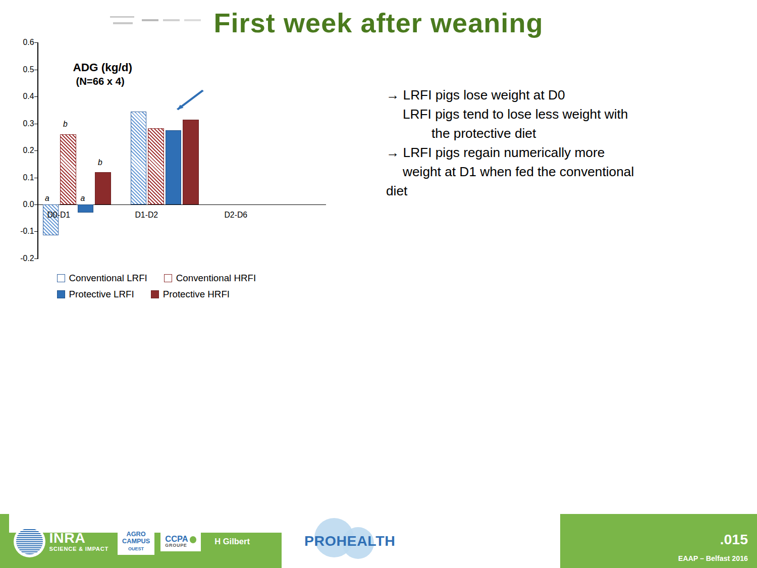First week after weaning
0.6 0.5 0.4 0.3 0.2 0.1 0.0 -0.1 -0.2
ADG (kg/d) (N=66 x 4)
a
b
a
b
D0-D1
D1-D2
D2-D6
Conventional LRFI
Conventional HRFI
Protective LRFI
Protective HRFI
→ LRFI pigs lose weight at D0
LRFI pigs tend to lose less weight with
the protective diet
→ LRFI pigs regain numerically more
weight at D1 when fed the conventional
diet
INRA SCIENCE & IMPACT
AGRO
CAMPUS
OUEST
CCPA GROUPE
H Gilbert
PROHEALTH
.015
EAAP – Belfast 2016